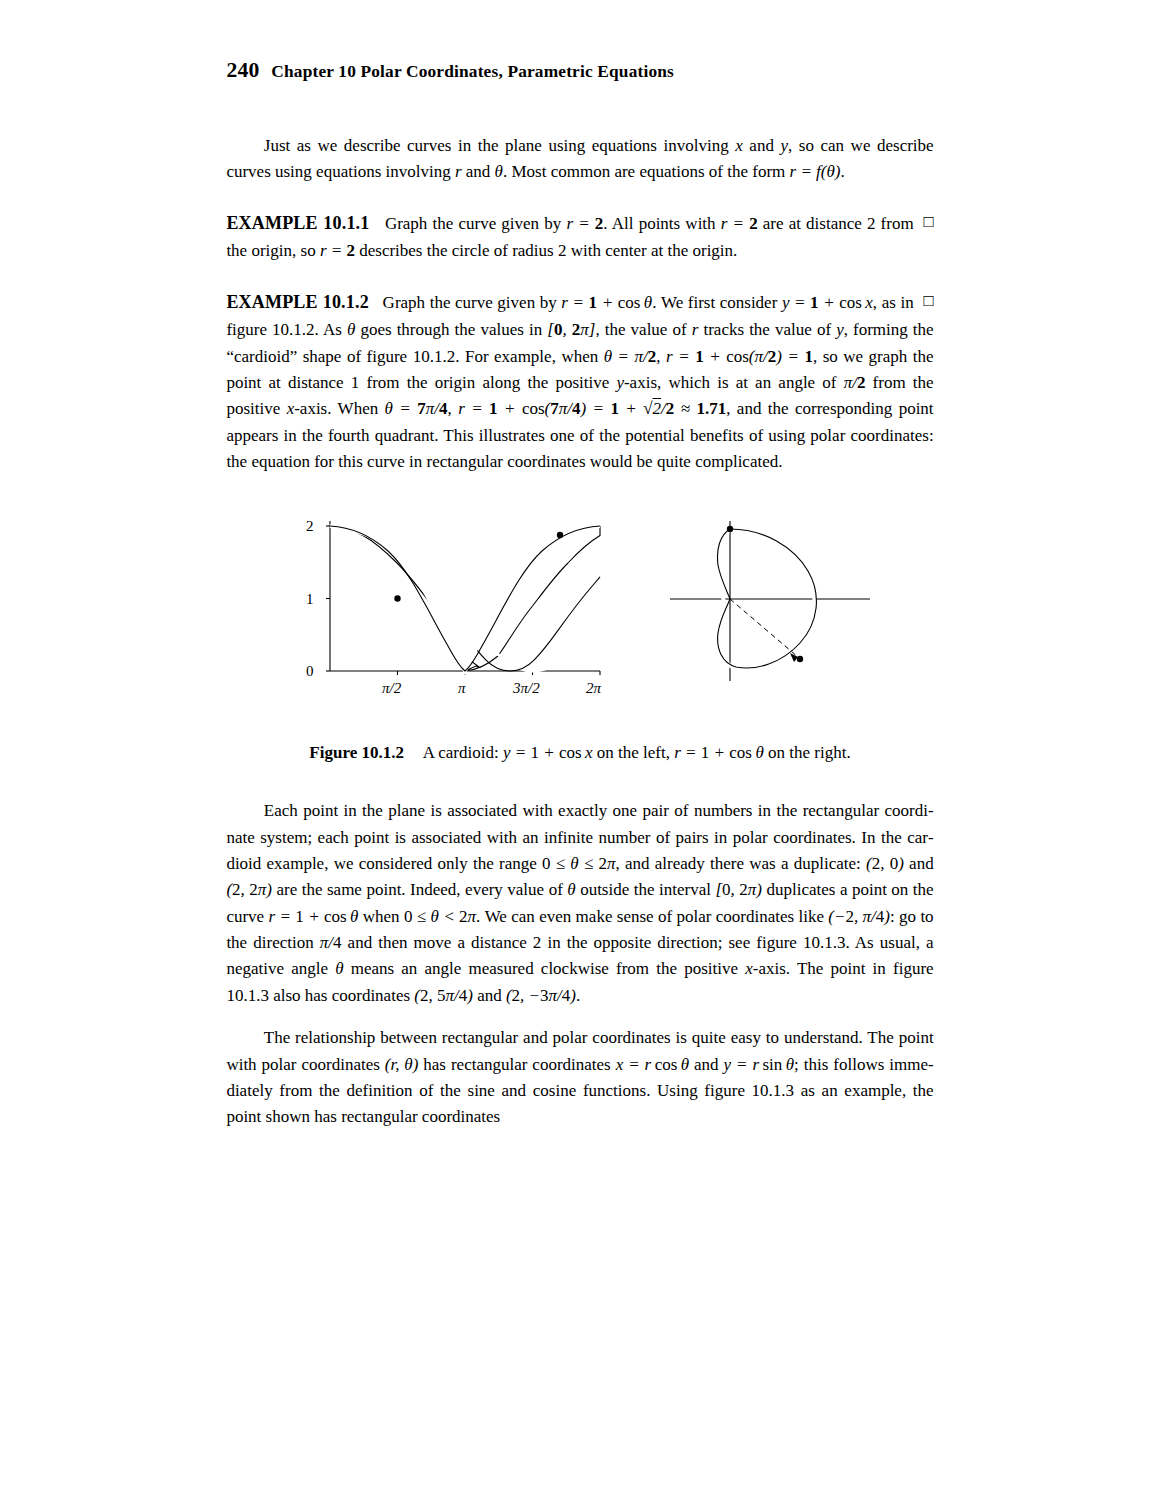240 Chapter 10 Polar Coordinates, Parametric Equations
Just as we describe curves in the plane using equations involving x and y, so can we describe curves using equations involving r and θ. Most common are equations of the form r = f(θ).
EXAMPLE 10.1.1 Graph the curve given by r = 2. All points with r = 2 are at distance 2 from the origin, so r = 2 describes the circle of radius 2 with center at the origin.
EXAMPLE 10.1.2 Graph the curve given by r = 1 + cos θ. We first consider y = 1 + cos x, as in figure 10.1.2. As θ goes through the values in [0, 2π], the value of r tracks the value of y, forming the “cardioid” shape of figure 10.1.2. For example, when θ = π/2, r = 1 + cos(π/2) = 1, so we graph the point at distance 1 from the origin along the positive y-axis, which is at an angle of π/2 from the positive x-axis. When θ = 7π/4, r = 1 + cos(7π/4) = 1 + √2/2 ≈ 1.71, and the corresponding point appears in the fourth quadrant. This illustrates one of the potential benefits of using polar coordinates: the equation for this curve in rectangular coordinates would be quite complicated.
2 1 0 π/2 π 3π/2 2π
Figure 10.1.2 A cardioid: y = 1 + cos x on the left, r = 1 + cos θ on the right.
Each point in the plane is associated with exactly one pair of numbers in the rectangular coordinate system; each point is associated with an infinite number of pairs in polar coordinates. In the cardioid example, we considered only the range 0 ≤ θ ≤ 2π, and already there was a duplicate: (2, 0) and (2, 2π) are the same point. Indeed, every value of θ outside the interval [0, 2π) duplicates a point on the curve r = 1 + cos θ when 0 ≤ θ < 2π. We can even make sense of polar coordinates like (−2, π/4): go to the direction π/4 and then move a distance 2 in the opposite direction; see figure 10.1.3. As usual, a negative angle θ means an angle measured clockwise from the positive x-axis. The point in figure 10.1.3 also has coordinates (2, 5π/4) and (2, −3π/4).
The relationship between rectangular and polar coordinates is quite easy to understand. The point with polar coordinates (r, θ) has rectangular coordinates x = r cos θ and y = r sin θ; this follows immediately from the definition of the sine and cosine functions. Using figure 10.1.3 as an example, the point shown has rectangular coordinates